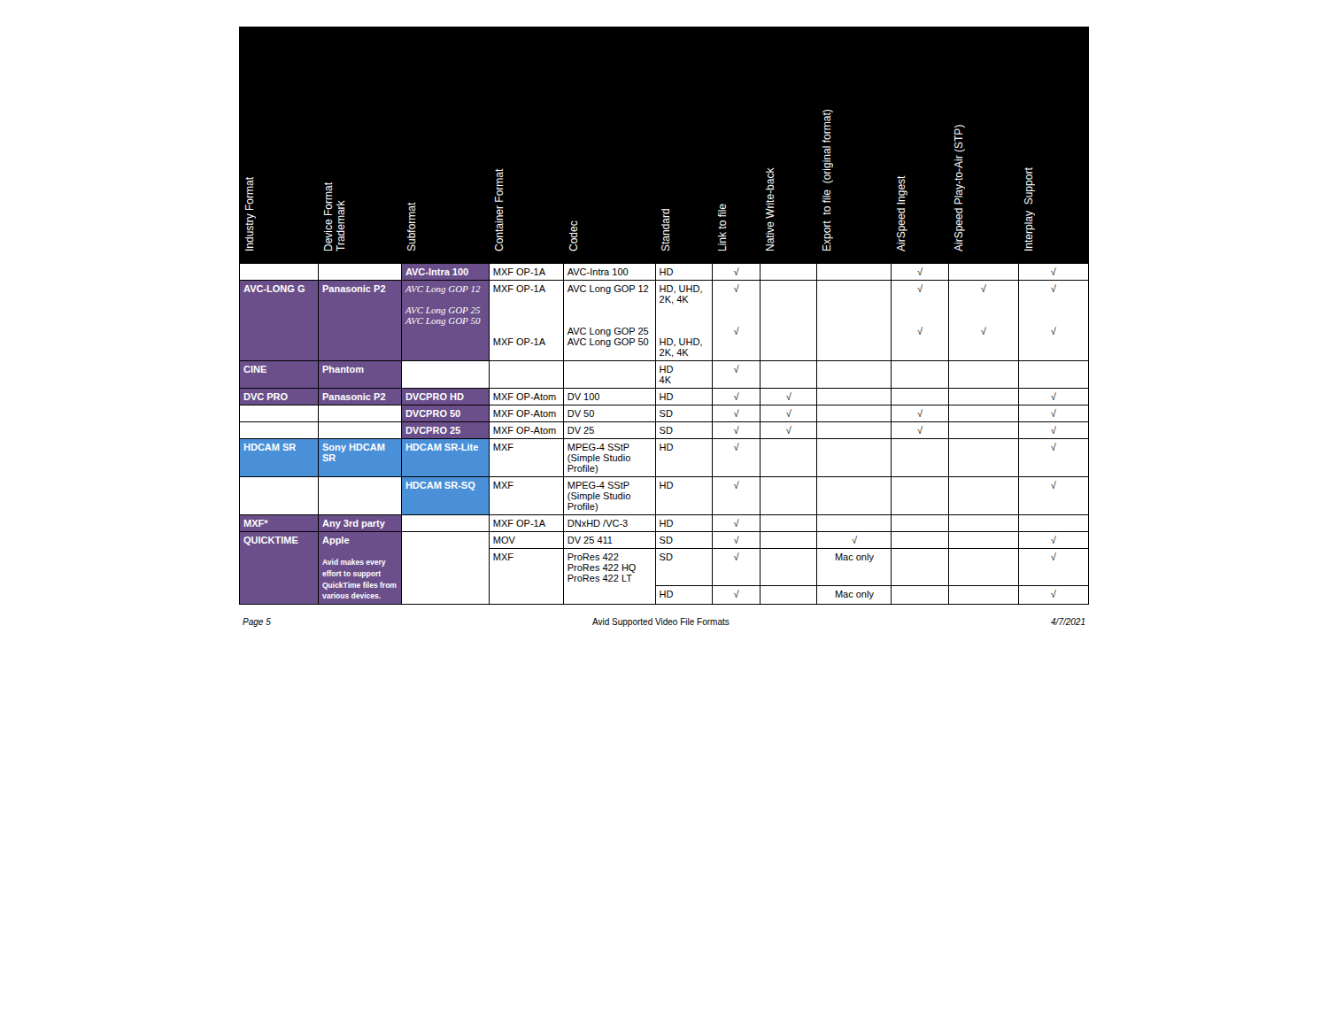| Industry Format | Device Format Trademark | Subformat | Container Format | Codec | Standard | Link to file | Native Write-back | Export to file (original format) | AirSpeed Ingest | AirSpeed Play-to-Air (STP) | Interplay Support |
| --- | --- | --- | --- | --- | --- | --- | --- | --- | --- | --- | --- |
| | | AVC-Intra 100 | MXF OP-1A | AVC-Intra 100 | HD | √ | | | √ | | √ |
| AVC-LONG G | Panasonic P2 | AVC Long GOP 12 AVC Long GOP 25 AVC Long GOP 50 | MXF OP-1A MXF OP-1A | AVC Long GOP 12 AVC Long GOP 25 AVC Long GOP 50 | HD, UHD, 2K, 4K HD, UHD, 2K, 4K | √ √ | | | √ √ | √ √ | √ √ |
| CINE | Phantom | | | | HD 4K | √ | | | | | |
| DVC PRO | Panasonic P2 | DVCPRO HD | MXF OP-Atom | DV 100 | HD | √ | √ | | | | √ |
| | | DVCPRO 50 | MXF OP-Atom | DV 50 | SD | √ | √ | | √ | | √ |
| | | DVCPRO 25 | MXF OP-Atom | DV 25 | SD | √ | √ | | √ | | √ |
| HDCAM SR | Sony HDCAM SR | HDCAM SR-Lite | MXF | MPEG-4 SStP (Simple Studio Profile) | HD | √ | | | | | √ |
| | | HDCAM SR-SQ | MXF | MPEG-4 SStP (Simple Studio Profile) | HD | √ | | | | | √ |
| MXF* | Any 3rd party | | MXF OP-1A | DNxHD /VC-3 | HD | √ | | | | | |
| QUICKTIME | Apple Avid makes every effort to support QuickTime files from various devices. | | MOV | DV 25 411 | SD | √ | | √ | | | √ |
| MXF | ProRes 422 ProRes 422 HQ ProRes 422 LT | SD | √ | | Mac only | | | √ |
| HD | √ | | Mac only | | | √ |
Page 5
Avid Supported Video File Formats
4/7/2021